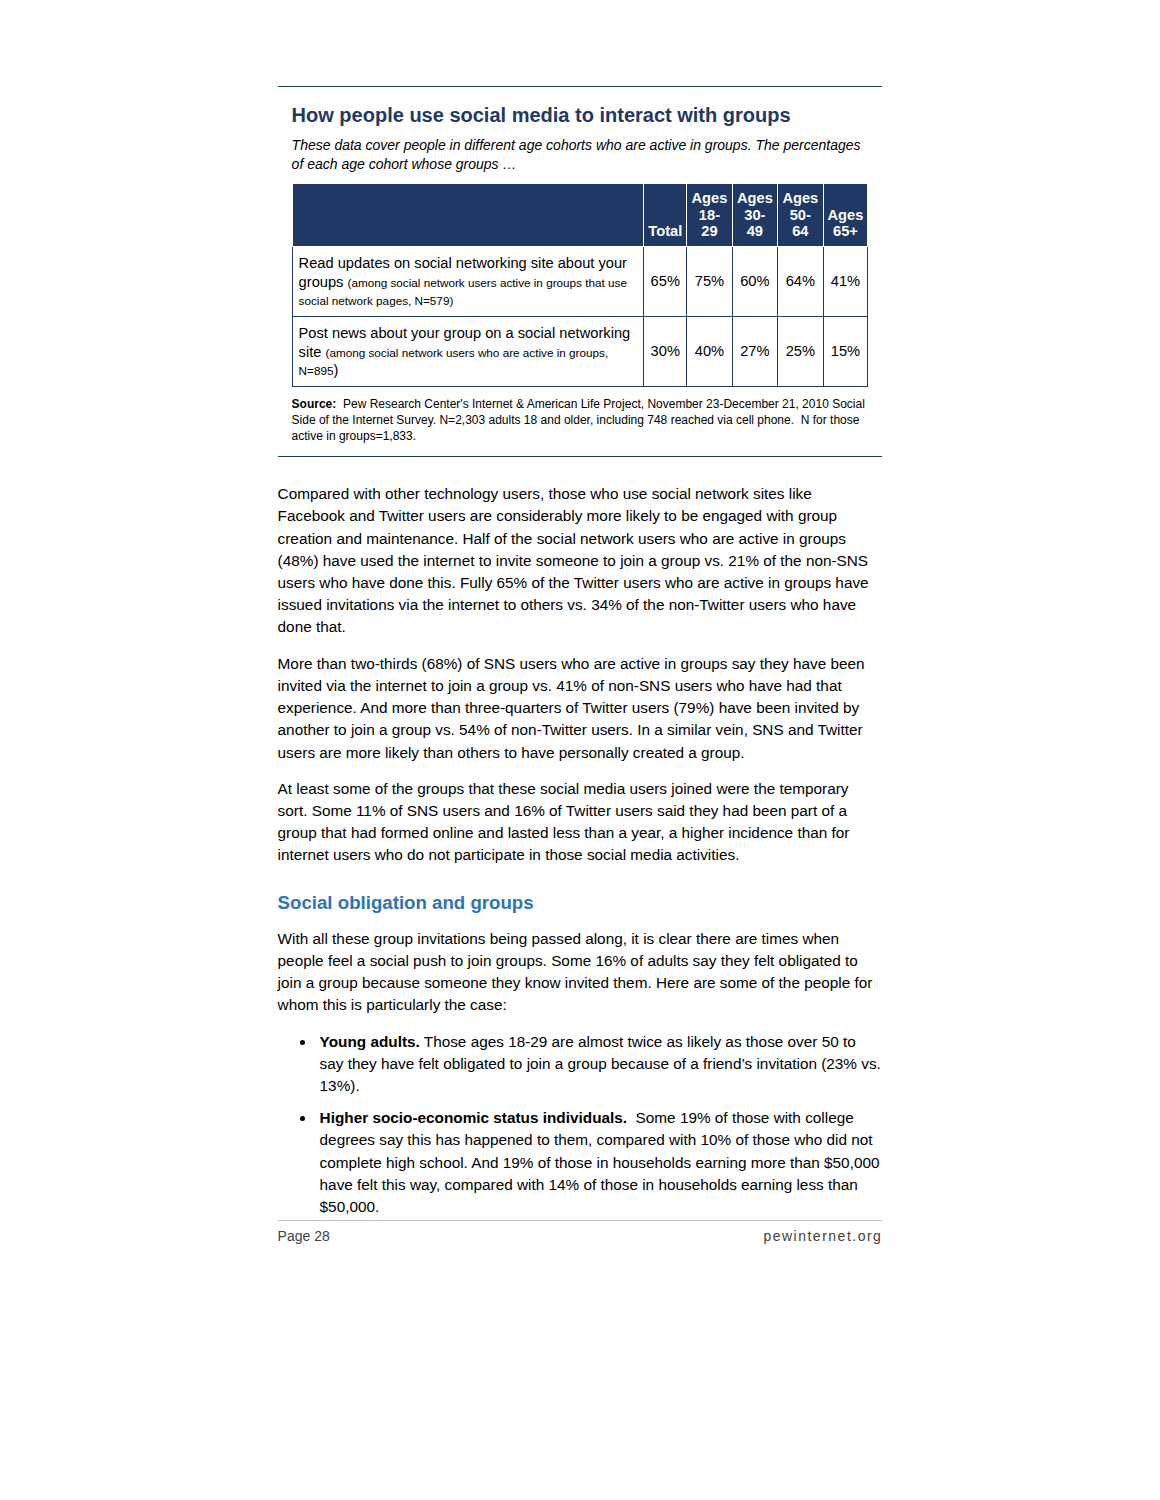How people use social media to interact with groups
These data cover people in different age cohorts who are active in groups. The percentages of each age cohort whose groups …
| | Total | Ages 18-29 | Ages 30-49 | Ages 50-64 | Ages 65+ |
| --- | --- | --- | --- | --- | --- |
| Read updates on social networking site about your groups (among social network users active in groups that use social network pages, N=579) | 65% | 75% | 60% | 64% | 41% |
| Post news about your group on a social networking site (among social network users who are active in groups, N=895 ) | 30% | 40% | 27% | 25% | 15% |
Source: Pew Research Center's Internet & American Life Project, November 23-December 21, 2010 Social Side of the Internet Survey. N=2,303 adults 18 and older, including 748 reached via cell phone. N for those active in groups=1,833.
Compared with other technology users, those who use social network sites like Facebook and Twitter users are considerably more likely to be engaged with group creation and maintenance. Half of the social network users who are active in groups (48%) have used the internet to invite someone to join a group vs. 21% of the non-SNS users who have done this. Fully 65% of the Twitter users who are active in groups have issued invitations via the internet to others vs. 34% of the non-Twitter users who have done that.
More than two-thirds (68%) of SNS users who are active in groups say they have been invited via the internet to join a group vs. 41% of non-SNS users who have had that experience. And more than three-quarters of Twitter users (79%) have been invited by another to join a group vs. 54% of non-Twitter users. In a similar vein, SNS and Twitter users are more likely than others to have personally created a group.
At least some of the groups that these social media users joined were the temporary sort. Some 11% of SNS users and 16% of Twitter users said they had been part of a group that had formed online and lasted less than a year, a higher incidence than for internet users who do not participate in those social media activities.
Social obligation and groups
With all these group invitations being passed along, it is clear there are times when people feel a social push to join groups. Some 16% of adults say they felt obligated to join a group because someone they know invited them. Here are some of the people for whom this is particularly the case:
Young adults. Those ages 18-29 are almost twice as likely as those over 50 to say they have felt obligated to join a group because of a friend’s invitation (23% vs. 13%).
Higher socio-economic status individuals. Some 19% of those with college degrees say this has happened to them, compared with 10% of those who did not complete high school. And 19% of those in households earning more than $50,000 have felt this way, compared with 14% of those in households earning less than $50,000.
Page 28 pewinternet.org